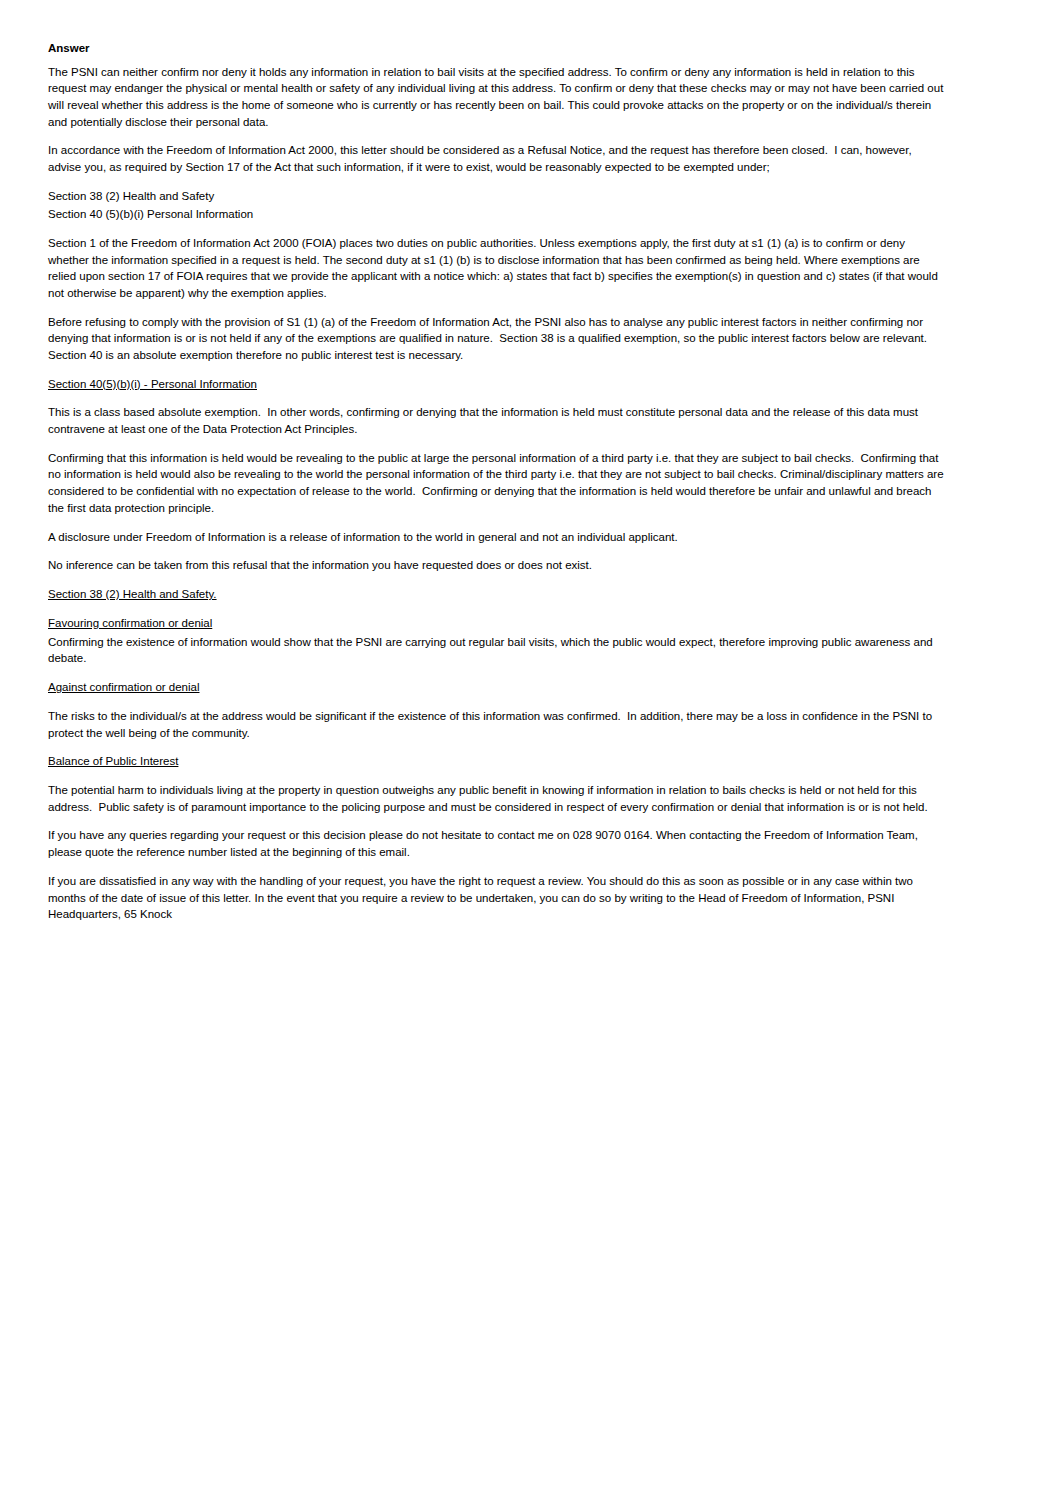Answer
The PSNI can neither confirm nor deny it holds any information in relation to bail visits at the specified address. To confirm or deny any information is held in relation to this request may endanger the physical or mental health or safety of any individual living at this address. To confirm or deny that these checks may or may not have been carried out will reveal whether this address is the home of someone who is currently or has recently been on bail. This could provoke attacks on the property or on the individual/s therein and potentially disclose their personal data.
In accordance with the Freedom of Information Act 2000, this letter should be considered as a Refusal Notice, and the request has therefore been closed. I can, however, advise you, as required by Section 17 of the Act that such information, if it were to exist, would be reasonably expected to be exempted under;
Section 38 (2) Health and Safety
Section 40 (5)(b)(i) Personal Information
Section 1 of the Freedom of Information Act 2000 (FOIA) places two duties on public authorities. Unless exemptions apply, the first duty at s1 (1) (a) is to confirm or deny whether the information specified in a request is held. The second duty at s1 (1) (b) is to disclose information that has been confirmed as being held. Where exemptions are relied upon section 17 of FOIA requires that we provide the applicant with a notice which: a) states that fact b) specifies the exemption(s) in question and c) states (if that would not otherwise be apparent) why the exemption applies.
Before refusing to comply with the provision of S1 (1) (a) of the Freedom of Information Act, the PSNI also has to analyse any public interest factors in neither confirming nor denying that information is or is not held if any of the exemptions are qualified in nature. Section 38 is a qualified exemption, so the public interest factors below are relevant. Section 40 is an absolute exemption therefore no public interest test is necessary.
Section 40(5)(b)(i) - Personal Information
This is a class based absolute exemption. In other words, confirming or denying that the information is held must constitute personal data and the release of this data must contravene at least one of the Data Protection Act Principles.
Confirming that this information is held would be revealing to the public at large the personal information of a third party i.e. that they are subject to bail checks. Confirming that no information is held would also be revealing to the world the personal information of the third party i.e. that they are not subject to bail checks. Criminal/disciplinary matters are considered to be confidential with no expectation of release to the world. Confirming or denying that the information is held would therefore be unfair and unlawful and breach the first data protection principle.
A disclosure under Freedom of Information is a release of information to the world in general and not an individual applicant.
No inference can be taken from this refusal that the information you have requested does or does not exist.
Section 38 (2) Health and Safety.
Favouring confirmation or denial
Confirming the existence of information would show that the PSNI are carrying out regular bail visits, which the public would expect, therefore improving public awareness and debate.
Against confirmation or denial
The risks to the individual/s at the address would be significant if the existence of this information was confirmed. In addition, there may be a loss in confidence in the PSNI to protect the well being of the community.
Balance of Public Interest
The potential harm to individuals living at the property in question outweighs any public benefit in knowing if information in relation to bails checks is held or not held for this address. Public safety is of paramount importance to the policing purpose and must be considered in respect of every confirmation or denial that information is or is not held.
If you have any queries regarding your request or this decision please do not hesitate to contact me on 028 9070 0164. When contacting the Freedom of Information Team, please quote the reference number listed at the beginning of this email.
If you are dissatisfied in any way with the handling of your request, you have the right to request a review. You should do this as soon as possible or in any case within two months of the date of issue of this letter. In the event that you require a review to be undertaken, you can do so by writing to the Head of Freedom of Information, PSNI Headquarters, 65 Knock